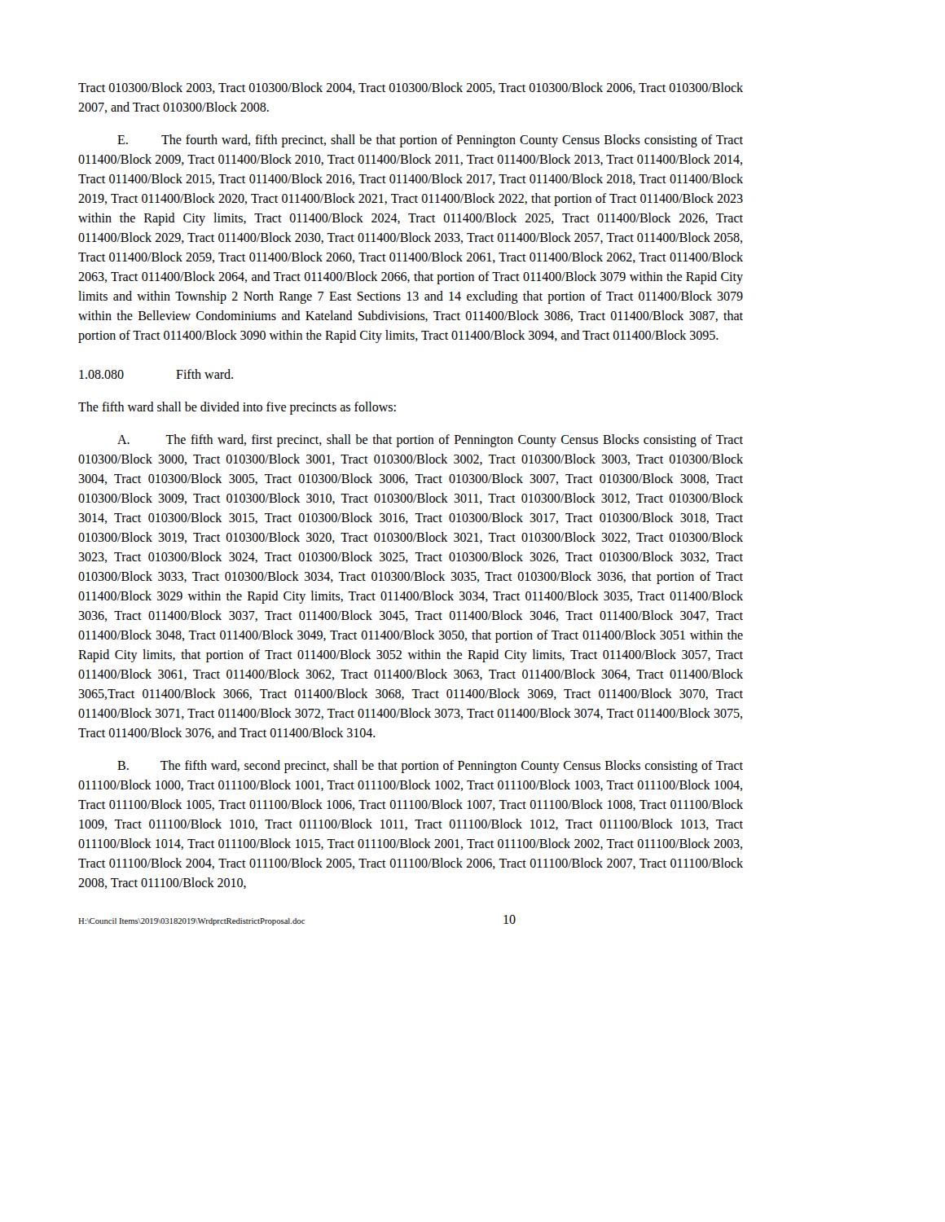Tract 010300/Block 2003, Tract 010300/Block 2004, Tract 010300/Block 2005, Tract 010300/Block 2006, Tract 010300/Block 2007, and Tract 010300/Block 2008.
E. The fourth ward, fifth precinct, shall be that portion of Pennington County Census Blocks consisting of Tract 011400/Block 2009, Tract 011400/Block 2010, Tract 011400/Block 2011, Tract 011400/Block 2013, Tract 011400/Block 2014, Tract 011400/Block 2015, Tract 011400/Block 2016, Tract 011400/Block 2017, Tract 011400/Block 2018, Tract 011400/Block 2019, Tract 011400/Block 2020, Tract 011400/Block 2021, Tract 011400/Block 2022, that portion of Tract 011400/Block 2023 within the Rapid City limits, Tract 011400/Block 2024, Tract 011400/Block 2025, Tract 011400/Block 2026, Tract 011400/Block 2029, Tract 011400/Block 2030, Tract 011400/Block 2033, Tract 011400/Block 2057, Tract 011400/Block 2058, Tract 011400/Block 2059, Tract 011400/Block 2060, Tract 011400/Block 2061, Tract 011400/Block 2062, Tract 011400/Block 2063, Tract 011400/Block 2064, and Tract 011400/Block 2066, that portion of Tract 011400/Block 3079 within the Rapid City limits and within Township 2 North Range 7 East Sections 13 and 14 excluding that portion of Tract 011400/Block 3079 within the Belleview Condominiums and Kateland Subdivisions, Tract 011400/Block 3086, Tract 011400/Block 3087, that portion of Tract 011400/Block 3090 within the Rapid City limits, Tract 011400/Block 3094, and Tract 011400/Block 3095.
1.08.080 Fifth ward.
The fifth ward shall be divided into five precincts as follows:
A. The fifth ward, first precinct, shall be that portion of Pennington County Census Blocks consisting of Tract 010300/Block 3000, Tract 010300/Block 3001, Tract 010300/Block 3002, Tract 010300/Block 3003, Tract 010300/Block 3004, Tract 010300/Block 3005, Tract 010300/Block 3006, Tract 010300/Block 3007, Tract 010300/Block 3008, Tract 010300/Block 3009, Tract 010300/Block 3010, Tract 010300/Block 3011, Tract 010300/Block 3012, Tract 010300/Block 3014, Tract 010300/Block 3015, Tract 010300/Block 3016, Tract 010300/Block 3017, Tract 010300/Block 3018, Tract 010300/Block 3019, Tract 010300/Block 3020, Tract 010300/Block 3021, Tract 010300/Block 3022, Tract 010300/Block 3023, Tract 010300/Block 3024, Tract 010300/Block 3025, Tract 010300/Block 3026, Tract 010300/Block 3032, Tract 010300/Block 3033, Tract 010300/Block 3034, Tract 010300/Block 3035, Tract 010300/Block 3036, that portion of Tract 011400/Block 3029 within the Rapid City limits, Tract 011400/Block 3034, Tract 011400/Block 3035, Tract 011400/Block 3036, Tract 011400/Block 3037, Tract 011400/Block 3045, Tract 011400/Block 3046, Tract 011400/Block 3047, Tract 011400/Block 3048, Tract 011400/Block 3049, Tract 011400/Block 3050, that portion of Tract 011400/Block 3051 within the Rapid City limits, that portion of Tract 011400/Block 3052 within the Rapid City limits, Tract 011400/Block 3057, Tract 011400/Block 3061, Tract 011400/Block 3062, Tract 011400/Block 3063, Tract 011400/Block 3064, Tract 011400/Block 3065,Tract 011400/Block 3066, Tract 011400/Block 3068, Tract 011400/Block 3069, Tract 011400/Block 3070, Tract 011400/Block 3071, Tract 011400/Block 3072, Tract 011400/Block 3073, Tract 011400/Block 3074, Tract 011400/Block 3075, Tract 011400/Block 3076, and Tract 011400/Block 3104.
B. The fifth ward, second precinct, shall be that portion of Pennington County Census Blocks consisting of Tract 011100/Block 1000, Tract 011100/Block 1001, Tract 011100/Block 1002, Tract 011100/Block 1003, Tract 011100/Block 1004, Tract 011100/Block 1005, Tract 011100/Block 1006, Tract 011100/Block 1007, Tract 011100/Block 1008, Tract 011100/Block 1009, Tract 011100/Block 1010, Tract 011100/Block 1011, Tract 011100/Block 1012, Tract 011100/Block 1013, Tract 011100/Block 1014, Tract 011100/Block 1015, Tract 011100/Block 2001, Tract 011100/Block 2002, Tract 011100/Block 2003, Tract 011100/Block 2004, Tract 011100/Block 2005, Tract 011100/Block 2006, Tract 011100/Block 2007, Tract 011100/Block 2008, Tract 011100/Block 2010,
H:\Council Items\2019\03182019\WrdprctRedistrictProposal.doc 10